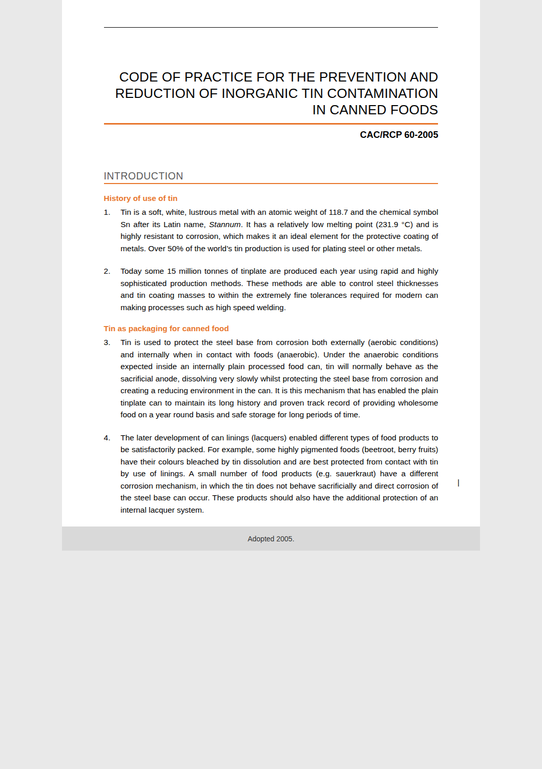CODE OF PRACTICE FOR THE PREVENTION AND REDUCTION OF INORGANIC TIN CONTAMINATION IN CANNED FOODS
CAC/RCP 60-2005
INTRODUCTION
History of use of tin
1. Tin is a soft, white, lustrous metal with an atomic weight of 118.7 and the chemical symbol Sn after its Latin name, Stannum. It has a relatively low melting point (231.9 °C) and is highly resistant to corrosion, which makes it an ideal element for the protective coating of metals. Over 50% of the world’s tin production is used for plating steel or other metals.
2. Today some 15 million tonnes of tinplate are produced each year using rapid and highly sophisticated production methods. These methods are able to control steel thicknesses and tin coating masses to within the extremely fine tolerances required for modern can making processes such as high speed welding.
Tin as packaging for canned food
3. Tin is used to protect the steel base from corrosion both externally (aerobic conditions) and internally when in contact with foods (anaerobic). Under the anaerobic conditions expected inside an internally plain processed food can, tin will normally behave as the sacrificial anode, dissolving very slowly whilst protecting the steel base from corrosion and creating a reducing environment in the can. It is this mechanism that has enabled the plain tinplate can to maintain its long history and proven track record of providing wholesome food on a year round basis and safe storage for long periods of time.
4. The later development of can linings (lacquers) enabled different types of food products to be satisfactorily packed. For example, some highly pigmented foods (beetroot, berry fruits) have their colours bleached by tin dissolution and are best protected from contact with tin by use of linings. A small number of food products (e.g. sauerkraut) have a different corrosion mechanism, in which the tin does not behave sacrificially and direct corrosion of the steel base can occur. These products should also have the additional protection of an internal lacquer system.
|
Adopted 2005.